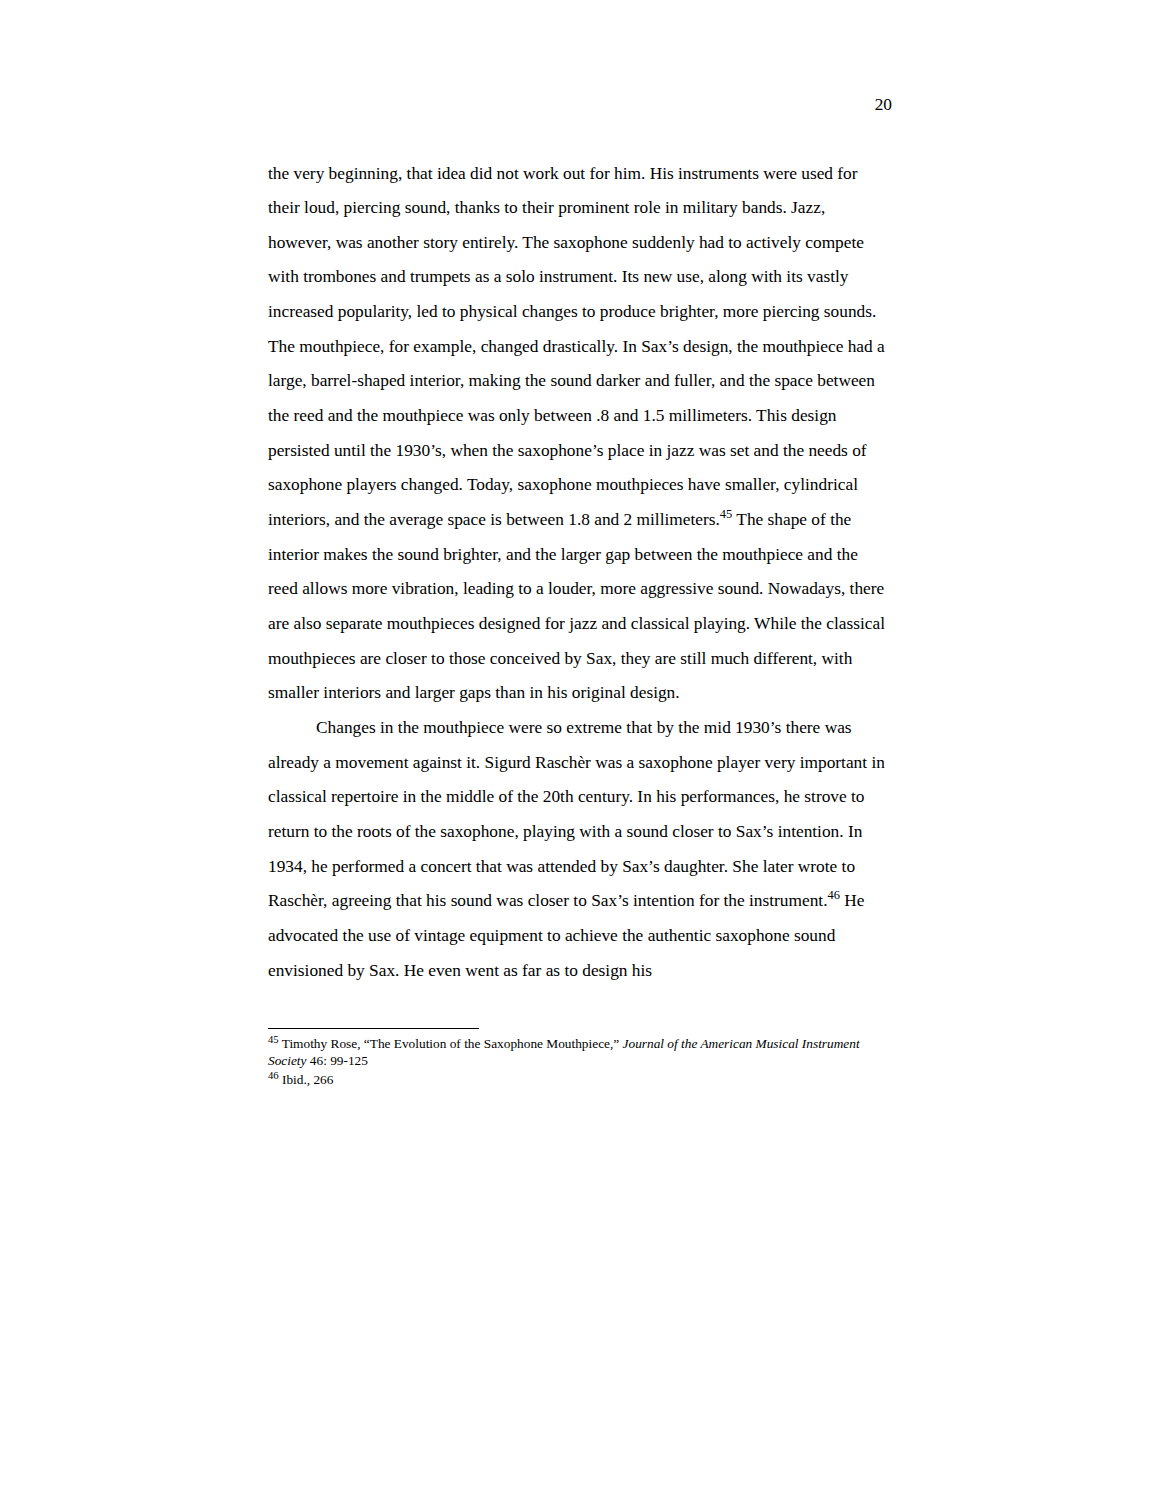20
the very beginning, that idea did not work out for him. His instruments were used for their loud, piercing sound, thanks to their prominent role in military bands. Jazz, however, was another story entirely. The saxophone suddenly had to actively compete with trombones and trumpets as a solo instrument. Its new use, along with its vastly increased popularity, led to physical changes to produce brighter, more piercing sounds. The mouthpiece, for example, changed drastically. In Sax’s design, the mouthpiece had a large, barrel-shaped interior, making the sound darker and fuller, and the space between the reed and the mouthpiece was only between .8 and 1.5 millimeters. This design persisted until the 1930’s, when the saxophone’s place in jazz was set and the needs of saxophone players changed. Today, saxophone mouthpieces have smaller, cylindrical interiors, and the average space is between 1.8 and 2 millimeters.45 The shape of the interior makes the sound brighter, and the larger gap between the mouthpiece and the reed allows more vibration, leading to a louder, more aggressive sound. Nowadays, there are also separate mouthpieces designed for jazz and classical playing. While the classical mouthpieces are closer to those conceived by Sax, they are still much different, with smaller interiors and larger gaps than in his original design.
Changes in the mouthpiece were so extreme that by the mid 1930’s there was already a movement against it. Sigurd Raschèr was a saxophone player very important in classical repertoire in the middle of the 20th century. In his performances, he strove to return to the roots of the saxophone, playing with a sound closer to Sax’s intention. In 1934, he performed a concert that was attended by Sax’s daughter. She later wrote to Raschèr, agreeing that his sound was closer to Sax’s intention for the instrument.46 He advocated the use of vintage equipment to achieve the authentic saxophone sound envisioned by Sax. He even went as far as to design his
45 Timothy Rose, “The Evolution of the Saxophone Mouthpiece,” Journal of the American Musical Instrument Society 46: 99-125
46 Ibid., 266